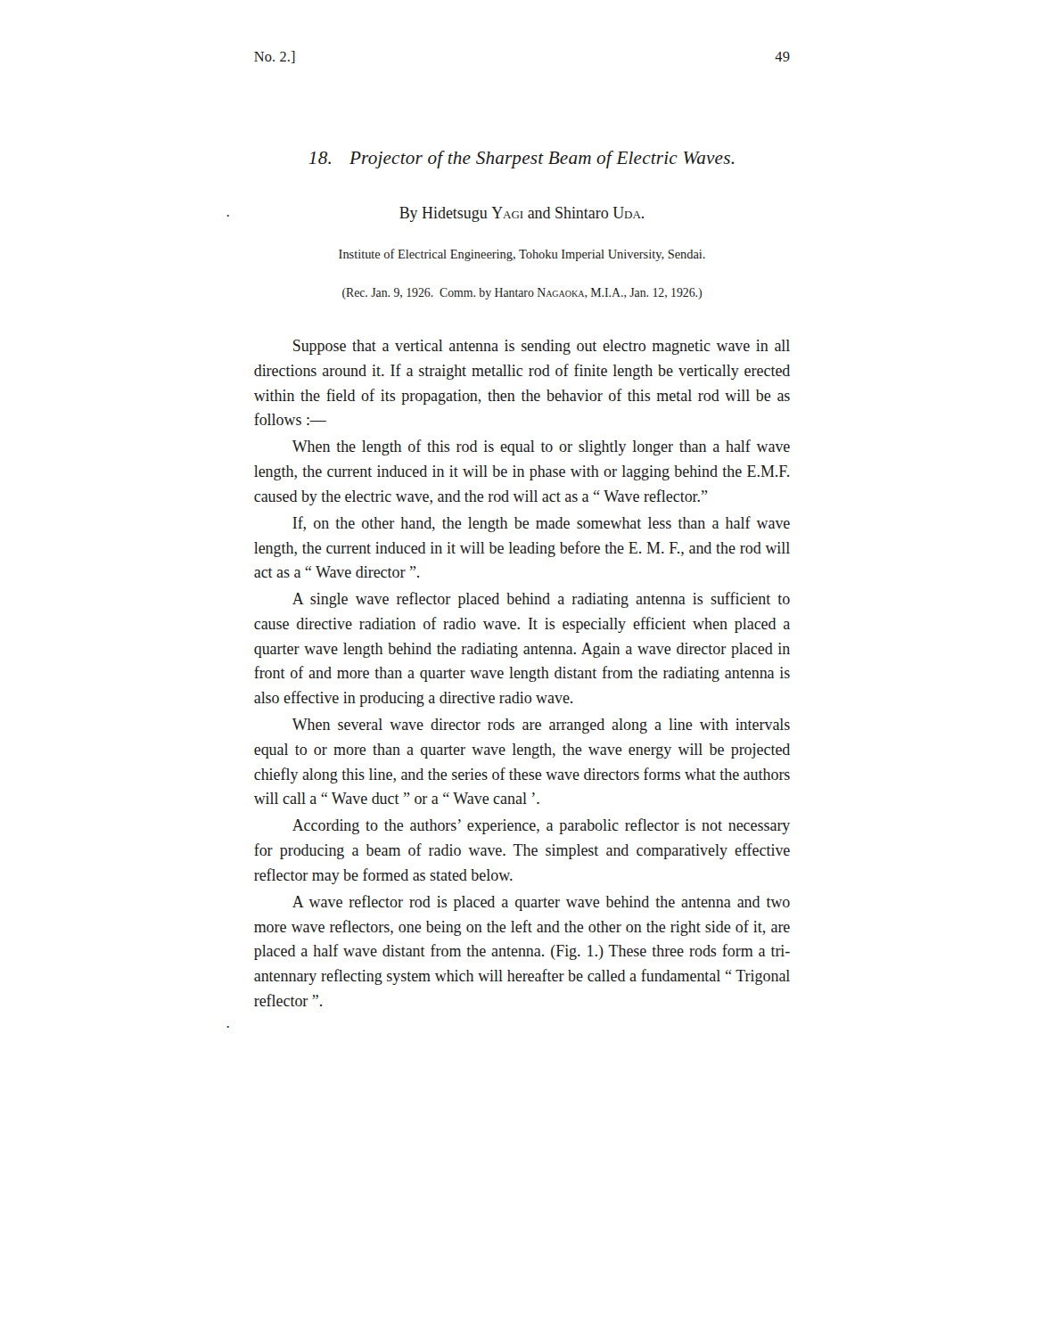No. 2.] 49
18. Projector of the Sharpest Beam of Electric Waves.
By Hidetsugu Yagi and Shintaro Uda.
Institute of Electrical Engineering, Tohoku Imperial University, Sendai.
(Rec. Jan. 9, 1926. Comm. by Hantaro Nagaoka, M.I.A., Jan. 12, 1926.)
Suppose that a vertical antenna is sending out electro magnetic wave in all directions around it. If a straight metallic rod of finite length be vertically erected within the field of its propagation, then the behavior of this metal rod will be as follows :—
When the length of this rod is equal to or slightly longer than a half wave length, the current induced in it will be in phase with or lagging behind the E.M.F. caused by the electric wave, and the rod will act as a “ Wave reflector.”
If, on the other hand, the length be made somewhat less than a half wave length, the current induced in it will be leading before the E. M. F., and the rod will act as a “ Wave director ”.
A single wave reflector placed behind a radiating antenna is sufficient to cause directive radiation of radio wave. It is especially efficient when placed a quarter wave length behind the radiating antenna. Again a wave director placed in front of and more than a quarter wave length distant from the radiating antenna is also effective in producing a directive radio wave.
When several wave director rods are arranged along a line with intervals equal to or more than a quarter wave length, the wave energy will be projected chiefly along this line, and the series of these wave directors forms what the authors will call a “ Wave duct ” or a “ Wave canal ’.
According to the authors’ experience, a parabolic reflector is not necessary for producing a beam of radio wave. The simplest and comparatively effective reflector may be formed as stated below.
A wave reflector rod is placed a quarter wave behind the antenna and two more wave reflectors, one being on the left and the other on the right side of it, are placed a half wave distant from the antenna. (Fig. 1.) These three rods form a tri-antennary reflecting system which will hereafter be called a fundamental “ Trigonal reflector ”.
· ·